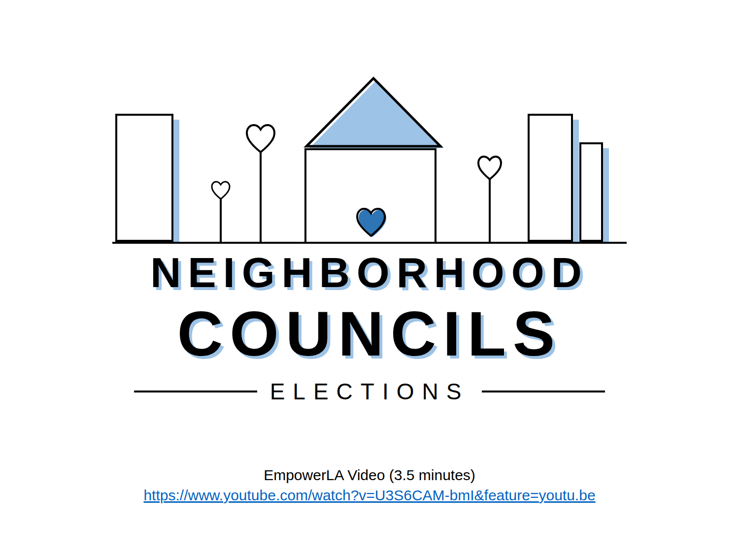NEIGHBORHOOD
COUNCILS
ELECTIONS
EmpowerLA Video (3.5 minutes)
https://www.youtube.com/watch?v=U3S6CAM-bmI&feature=youtu.be